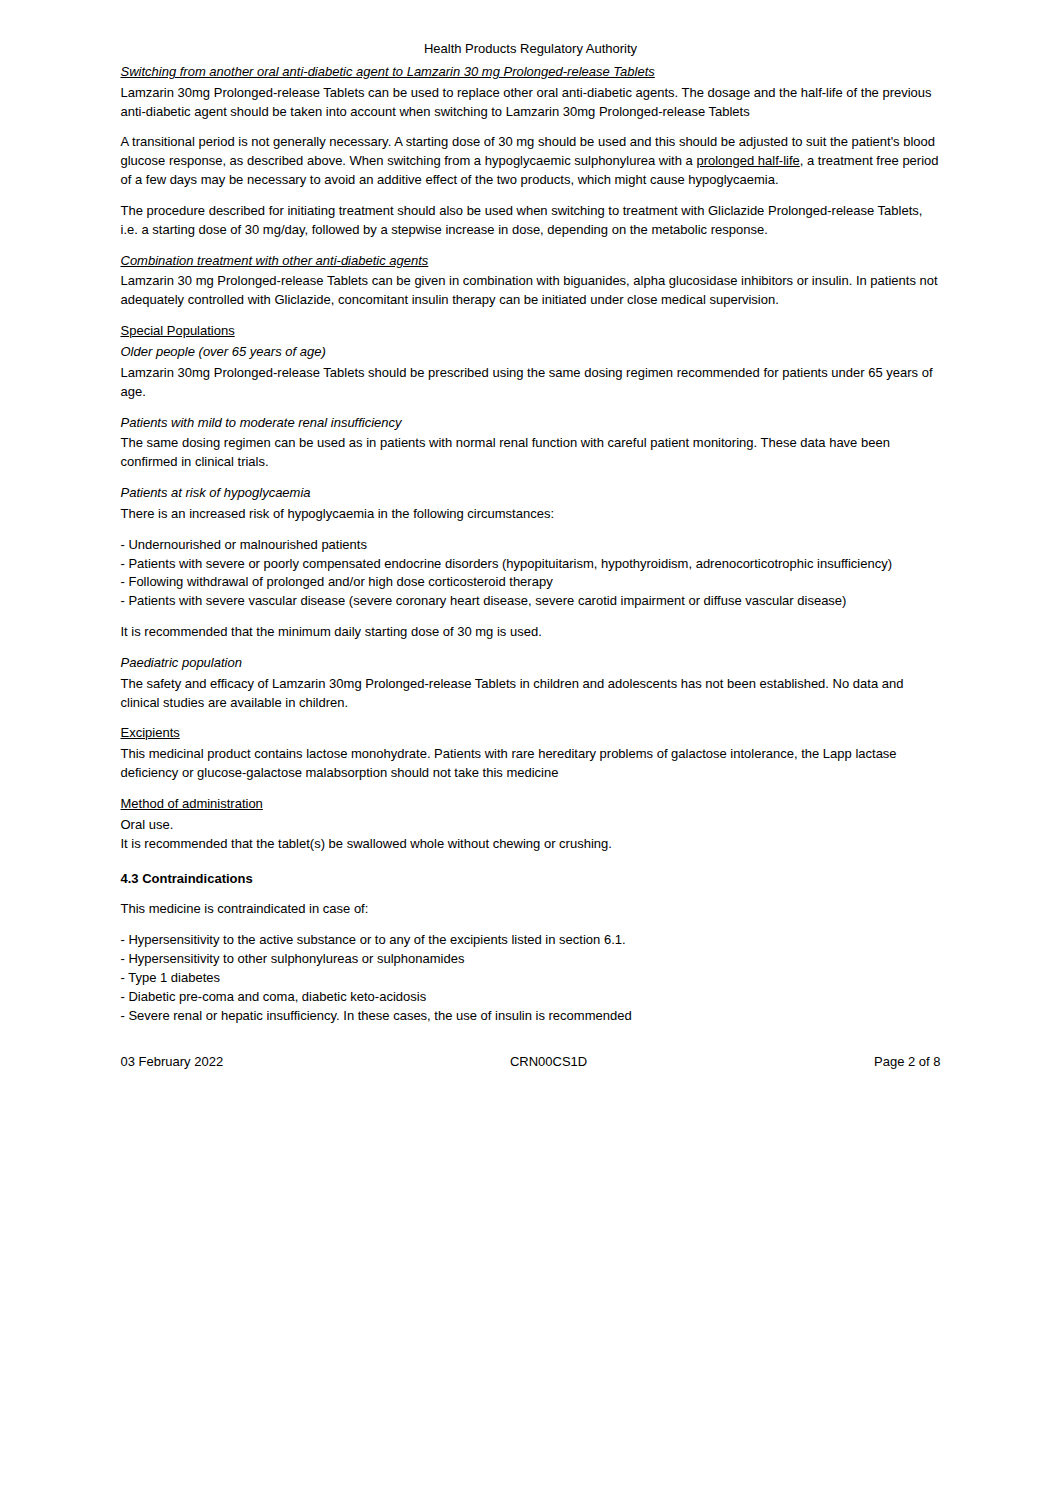Health Products Regulatory Authority
Switching from another oral anti-diabetic agent to Lamzarin 30 mg Prolonged-release Tablets
Lamzarin 30mg Prolonged-release Tablets can be used to replace other oral anti-diabetic agents. The dosage and the half-life of the previous anti-diabetic agent should be taken into account when switching to Lamzarin 30mg Prolonged-release Tablets
A transitional period is not generally necessary. A starting dose of 30 mg should be used and this should be adjusted to suit the patient's blood glucose response, as described above. When switching from a hypoglycaemic sulphonylurea with a prolonged half-life, a treatment free period of a few days may be necessary to avoid an additive effect of the two products, which might cause hypoglycaemia.
The procedure described for initiating treatment should also be used when switching to treatment with Gliclazide Prolonged-release Tablets, i.e. a starting dose of 30 mg/day, followed by a stepwise increase in dose, depending on the metabolic response.
Combination treatment with other anti-diabetic agents
Lamzarin 30 mg Prolonged-release Tablets can be given in combination with biguanides, alpha glucosidase inhibitors or insulin. In patients not adequately controlled with Gliclazide, concomitant insulin therapy can be initiated under close medical supervision.
Special Populations Older people (over 65 years of age)
Lamzarin 30mg Prolonged-release Tablets should be prescribed using the same dosing regimen recommended for patients under 65 years of age.
Patients with mild to moderate renal insufficiency
The same dosing regimen can be used as in patients with normal renal function with careful patient monitoring. These data have been confirmed in clinical trials.
Patients at risk of hypoglycaemia
There is an increased risk of hypoglycaemia in the following circumstances:
- Undernourished or malnourished patients
- Patients with severe or poorly compensated endocrine disorders (hypopituitarism, hypothyroidism, adrenocorticotrophic insufficiency)
- Following withdrawal of prolonged and/or high dose corticosteroid therapy
- Patients with severe vascular disease (severe coronary heart disease, severe carotid impairment or diffuse vascular disease)
It is recommended that the minimum daily starting dose of 30 mg is used.
Paediatric population
The safety and efficacy of Lamzarin 30mg Prolonged-release Tablets in children and adolescents has not been established. No data and clinical studies are available in children.
Excipients
This medicinal product contains lactose monohydrate. Patients with rare hereditary problems of galactose intolerance, the Lapp lactase deficiency or glucose-galactose malabsorption should not take this medicine
Method of administration
Oral use.
It is recommended that the tablet(s) be swallowed whole without chewing or crushing.
4.3 Contraindications
This medicine is contraindicated in case of:
- Hypersensitivity to the active substance or to any of the excipients listed in section 6.1.
- Hypersensitivity to other sulphonylureas or sulphonamides
- Type 1 diabetes
- Diabetic pre-coma and coma, diabetic keto-acidosis
- Severe renal or hepatic insufficiency. In these cases, the use of insulin is recommended
03 February 2022 CRN00CS1D Page 2 of 8